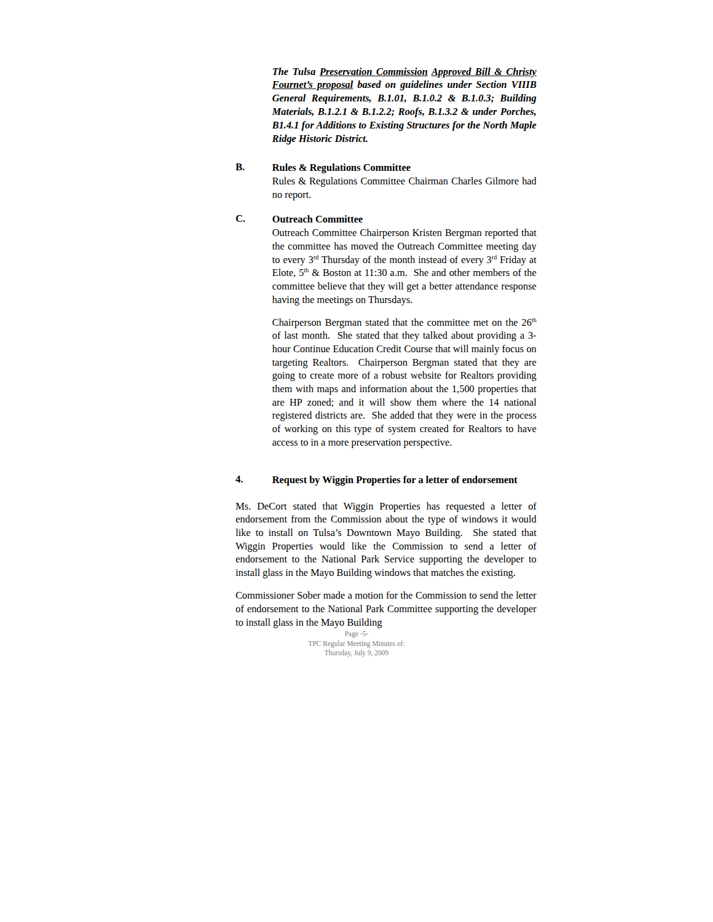The Tulsa Preservation Commission Approved Bill & Christy Fournet’s proposal based on guidelines under Section VIIIB General Requirements, B.1.01, B.1.0.2 & B.1.0.3; Building Materials, B.1.2.1 & B.1.2.2; Roofs, B.1.3.2 & under Porches, B1.4.1 for Additions to Existing Structures for the North Maple Ridge Historic District.
B.
Rules & Regulations Committee
Rules & Regulations Committee Chairman Charles Gilmore had no report.
C.
Outreach Committee
Outreach Committee Chairperson Kristen Bergman reported that the committee has moved the Outreach Committee meeting day to every 3rd Thursday of the month instead of every 3rd Friday at Elote, 5th & Boston at 11:30 a.m. She and other members of the committee believe that they will get a better attendance response having the meetings on Thursdays.
Chairperson Bergman stated that the committee met on the 26th of last month. She stated that they talked about providing a 3-hour Continue Education Credit Course that will mainly focus on targeting Realtors. Chairperson Bergman stated that they are going to create more of a robust website for Realtors providing them with maps and information about the 1,500 properties that are HP zoned; and it will show them where the 14 national registered districts are. She added that they were in the process of working on this type of system created for Realtors to have access to in a more preservation perspective.
4.
Request by Wiggin Properties for a letter of endorsement
Ms. DeCort stated that Wiggin Properties has requested a letter of endorsement from the Commission about the type of windows it would like to install on Tulsa’s Downtown Mayo Building. She stated that Wiggin Properties would like the Commission to send a letter of endorsement to the National Park Service supporting the developer to install glass in the Mayo Building windows that matches the existing.
Commissioner Sober made a motion for the Commission to send the letter of endorsement to the National Park Committee supporting the developer to install glass in the Mayo Building
Page -5-
TPC Regular Meeting Minutes of:
Thursday, July 9, 2009